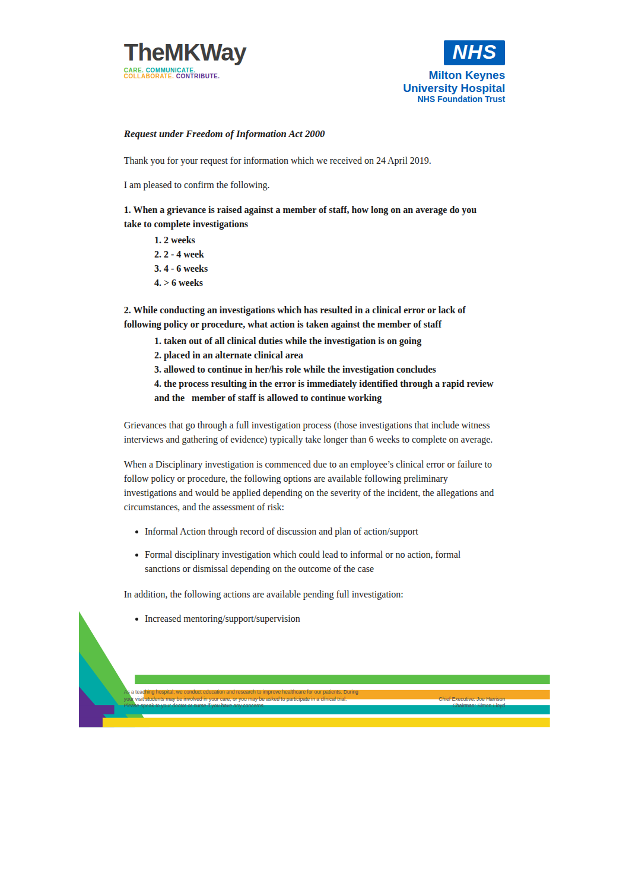The MK Way
CARE. COMMUNICATE.
COLLABORATE. CONTRIBUTE.
NHS
Milton Keynes
University Hospital
NHS Foundation Trust
Request under Freedom of Information Act 2000
Thank you for your request for information which we received on 24 April 2019.
I am pleased to confirm the following.
1. When a grievance is raised against a member of staff, how long on an average do you take to complete investigations
1. 2 weeks
2. 2 - 4 week
3. 4 - 6 weeks
4. > 6 weeks
2. While conducting an investigations which has resulted in a clinical error or lack of following policy or procedure, what action is taken against the member of staff
1. taken out of all clinical duties while the investigation is on going
2. placed in an alternate clinical area
3. allowed to continue in her/his role while the investigation concludes
4. the process resulting in the error is immediately identified through a rapid review and the member of staff is allowed to continue working
Grievances that go through a full investigation process (those investigations that include witness interviews and gathering of evidence) typically take longer than 6 weeks to complete on average.
When a Disciplinary investigation is commenced due to an employee’s clinical error or failure to follow policy or procedure, the following options are available following preliminary investigations and would be applied depending on the severity of the incident, the allegations and circumstances, and the assessment of risk:
Informal Action through record of discussion and plan of action/support
Formal disciplinary investigation which could lead to informal or no action, formal sanctions or dismissal depending on the outcome of the case
In addition, the following actions are available pending full investigation:
Increased mentoring/support/supervision
As a teaching hospital, we conduct education and research to improve healthcare for our patients. During your visit students may be involved in your care, or you may be asked to participate in a clinical trial. Please speak to your doctor or nurse if you have any concerns.
Chief Executive: Joe Harrison
Chairman: Simon Lloyd